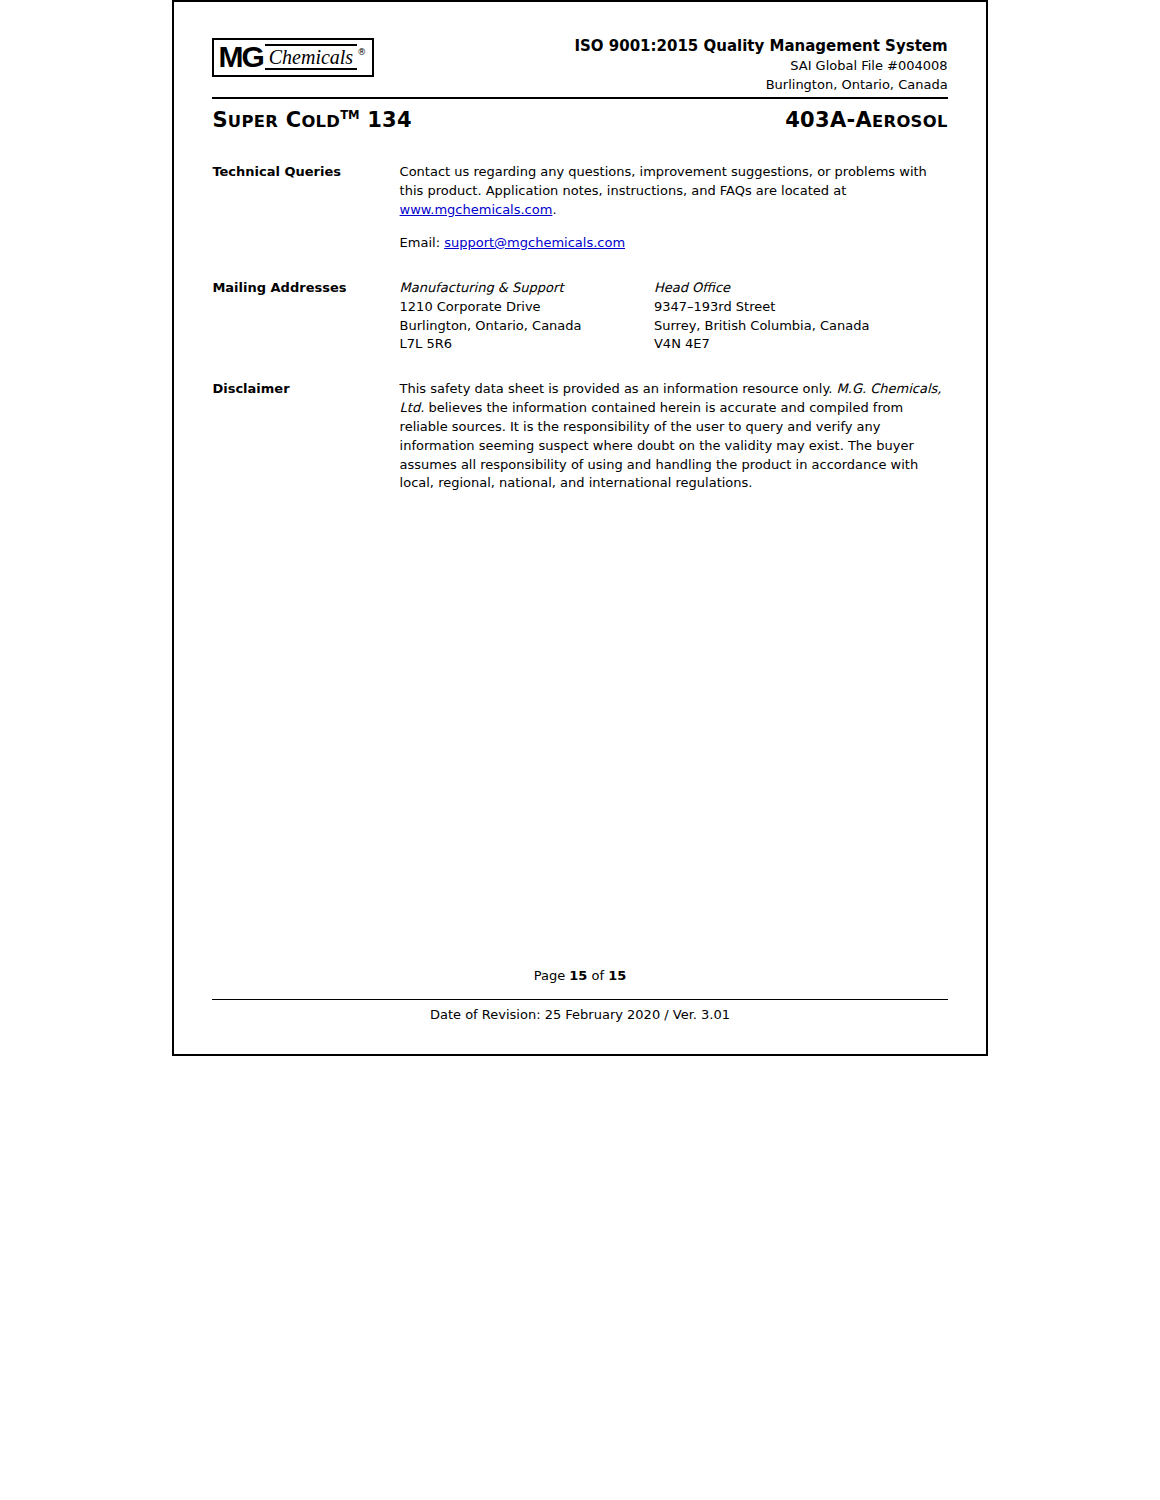MG Chemicals®
ISO 9001:2015 Quality Management System
SAI Global File #004008
Burlington, Ontario, Canada
SUPER COLDTM 134
403A-AEROSOL
Technical Queries
Contact us regarding any questions, improvement suggestions, or problems with this product. Application notes, instructions, and FAQs are located at www.mgchemicals.com.
Email: support@mgchemicals.com
Mailing Addresses
Manufacturing & Support
1210 Corporate Drive
Burlington, Ontario, Canada
L7L 5R6
Head Office
9347–193rd Street
Surrey, British Columbia, Canada
V4N 4E7
Disclaimer
This safety data sheet is provided as an information resource only. M.G. Chemicals, Ltd. believes the information contained herein is accurate and compiled from reliable sources. It is the responsibility of the user to query and verify any information seeming suspect where doubt on the validity may exist. The buyer assumes all responsibility of using and handling the product in accordance with local, regional, national, and international regulations.
Page 15 of 15
Date of Revision: 25 February 2020 / Ver. 3.01